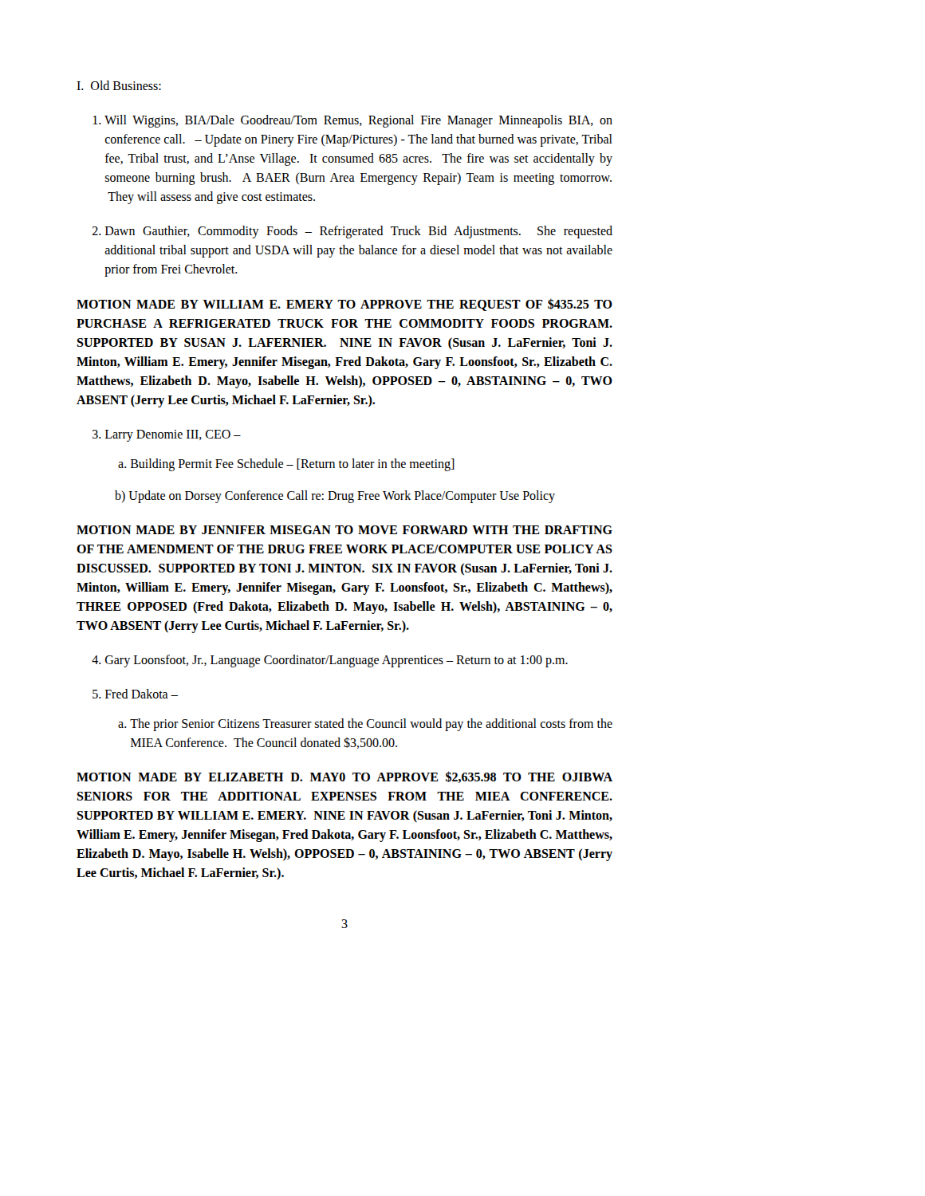I. Old Business:
Will Wiggins, BIA/Dale Goodreau/Tom Remus, Regional Fire Manager Minneapolis BIA, on conference call. – Update on Pinery Fire (Map/Pictures) - The land that burned was private, Tribal fee, Tribal trust, and L’Anse Village. It consumed 685 acres. The fire was set accidentally by someone burning brush. A BAER (Burn Area Emergency Repair) Team is meeting tomorrow. They will assess and give cost estimates.
Dawn Gauthier, Commodity Foods – Refrigerated Truck Bid Adjustments. She requested additional tribal support and USDA will pay the balance for a diesel model that was not available prior from Frei Chevrolet.
MOTION MADE BY WILLIAM E. EMERY TO APPROVE THE REQUEST OF $435.25 TO PURCHASE A REFRIGERATED TRUCK FOR THE COMMODITY FOODS PROGRAM. SUPPORTED BY SUSAN J. LAFERNIER. NINE IN FAVOR (Susan J. LaFernier, Toni J. Minton, William E. Emery, Jennifer Misegan, Fred Dakota, Gary F. Loonsfoot, Sr., Elizabeth C. Matthews, Elizabeth D. Mayo, Isabelle H. Welsh), OPPOSED – 0, ABSTAINING – 0, TWO ABSENT (Jerry Lee Curtis, Michael F. LaFernier, Sr.).
Larry Denomie III, CEO –
Building Permit Fee Schedule – [Return to later in the meeting]
b) Update on Dorsey Conference Call re: Drug Free Work Place/Computer Use Policy
MOTION MADE BY JENNIFER MISEGAN TO MOVE FORWARD WITH THE DRAFTING OF THE AMENDMENT OF THE DRUG FREE WORK PLACE/COMPUTER USE POLICY AS DISCUSSED. SUPPORTED BY TONI J. MINTON. SIX IN FAVOR (Susan J. LaFernier, Toni J. Minton, William E. Emery, Jennifer Misegan, Gary F. Loonsfoot, Sr., Elizabeth C. Matthews), THREE OPPOSED (Fred Dakota, Elizabeth D. Mayo, Isabelle H. Welsh), ABSTAINING – 0, TWO ABSENT (Jerry Lee Curtis, Michael F. LaFernier, Sr.).
Gary Loonsfoot, Jr., Language Coordinator/Language Apprentices – Return to at 1:00 p.m.
Fred Dakota –
The prior Senior Citizens Treasurer stated the Council would pay the additional costs from the MIEA Conference. The Council donated $3,500.00.
MOTION MADE BY ELIZABETH D. MAY0 TO APPROVE $2,635.98 TO THE OJIBWA SENIORS FOR THE ADDITIONAL EXPENSES FROM THE MIEA CONFERENCE. SUPPORTED BY WILLIAM E. EMERY. NINE IN FAVOR (Susan J. LaFernier, Toni J. Minton, William E. Emery, Jennifer Misegan, Fred Dakota, Gary F. Loonsfoot, Sr., Elizabeth C. Matthews, Elizabeth D. Mayo, Isabelle H. Welsh), OPPOSED – 0, ABSTAINING – 0, TWO ABSENT (Jerry Lee Curtis, Michael F. LaFernier, Sr.).
3